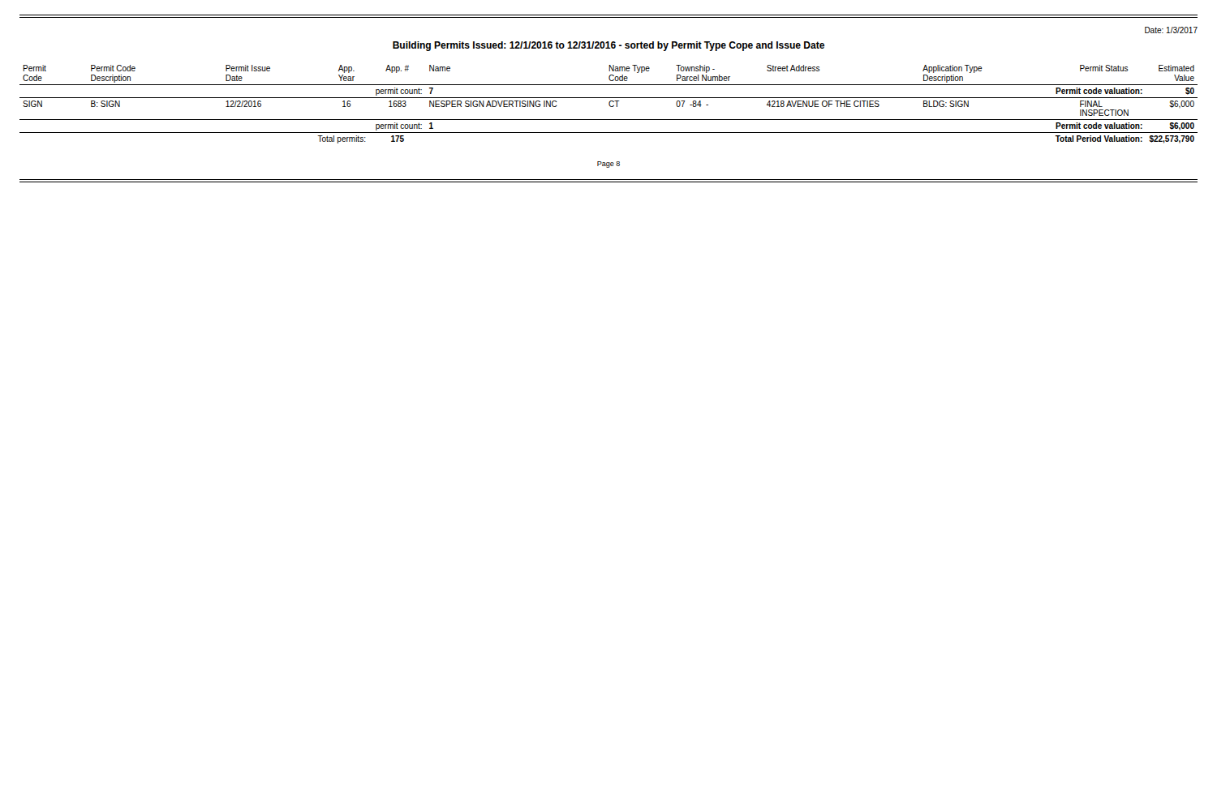Date: 1/3/2017
Building Permits Issued: 12/1/2016 to 12/31/2016 - sorted by Permit Type Cope and Issue Date
| Permit Code | Permit Code Description | Permit Issue Date | App. Year | App. # | Name | Name Type Code | Township - Parcel Number | Street Address | Application Type Description | Permit Status | Estimated Value |
| --- | --- | --- | --- | --- | --- | --- | --- | --- | --- | --- | --- |
| permit count: | 7 | | | | Permit code valuation: | $0 |
| SIGN | B: SIGN | 12/2/2016 | 16 | 1683 | NESPER SIGN ADVERTISING INC | CT | 07 -84 - | 4218 AVENUE OF THE CITIES | BLDG: SIGN | FINAL INSPECTION | $6,000 |
| permit count: | 1 | | | | Permit code valuation: | $6,000 |
| Total permits: | 175 | | | | | Total Period Valuation: | $22,573,790 |
Page 8